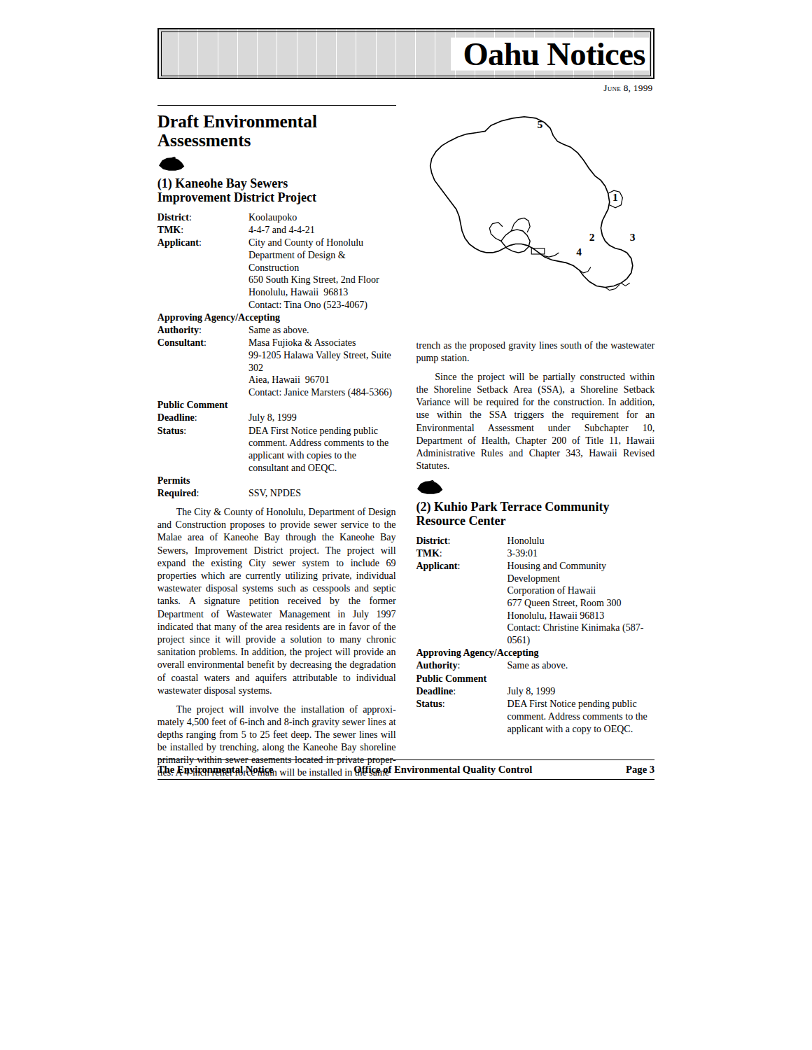Oahu Notices
June 8, 1999
Draft Environmental Assessments
(1) Kaneohe Bay Sewers
Improvement District Project
| District : | Koolaupoko |
| TMK : | 4-4-7 and 4-4-21 |
| Applicant : | City and County of Honolulu Department of Design & Construction 650 South King Street, 2nd Floor Honolulu, Hawaii 96813 Contact: Tina Ono (523-4067) |
| Approving Agency/Accepting |
| Authority : | Same as above. |
| Consultant : | Masa Fujioka & Associates 99-1205 Halawa Valley Street, Suite 302 Aiea, Hawaii 96701 Contact: Janice Marsters (484-5366) |
| Public Comment |
| Deadline : | July 8, 1999 |
| Status : | DEA First Notice pending public comment. Address comments to the applicant with copies to the consultant and OEQC. |
| Permits |
| Required : | SSV, NPDES |
The City & County of Honolulu, Department of Design and Construction proposes to provide sewer service to the Malae area of Kaneohe Bay through the Kaneohe Bay Sewers, Improvement District project. The project will expand the existing City sewer system to include 69 properties which are currently utilizing private, individual wastewater disposal systems such as cesspools and septic tanks. A signature petition received by the former Department of Wastewater Management in July 1997 indicated that many of the area residents are in favor of the project since it will provide a solution to many chronic sanitation problems. In addition, the project will provide an overall environmental benefit by decreasing the degradation of coastal waters and aquifers attributable to individual wastewater disposal systems.
The project will involve the installation of approxi- mately 4,500 feet of 6-inch and 8-inch gravity sewer lines at depths ranging from 5 to 25 feet deep. The sewer lines will be installed by trenching, along the Kaneohe Bay shoreline primarily within sewer easements located in private proper- ties. A 4-inch relief force main will be installed in the same
5 1 2 3 4
trench as the proposed gravity lines south of the wastewater pump station.
Since the project will be partially constructed within the Shoreline Setback Area (SSA), a Shoreline Setback Variance will be required for the construction. In addition, use within the SSA triggers the requirement for an Environmental Assessment under Subchapter 10, Department of Health, Chapter 200 of Title 11, Hawaii Administrative Rules and Chapter 343, Hawaii Revised Statutes.
(2) Kuhio Park Terrace Community
Resource Center
| District : | Honolulu |
| TMK : | 3-39:01 |
| Applicant : | Housing and Community Development Corporation of Hawaii 677 Queen Street, Room 300 Honolulu, Hawaii 96813 Contact: Christine Kinimaka (587-0561) |
| Approving Agency/Accepting |
| Authority : | Same as above. |
| Public Comment |
| Deadline : | July 8, 1999 |
| Status : | DEA First Notice pending public comment. Address comments to the applicant with a copy to OEQC. |
The Environmental Notice
Office of Environmental Quality Control
Page 3